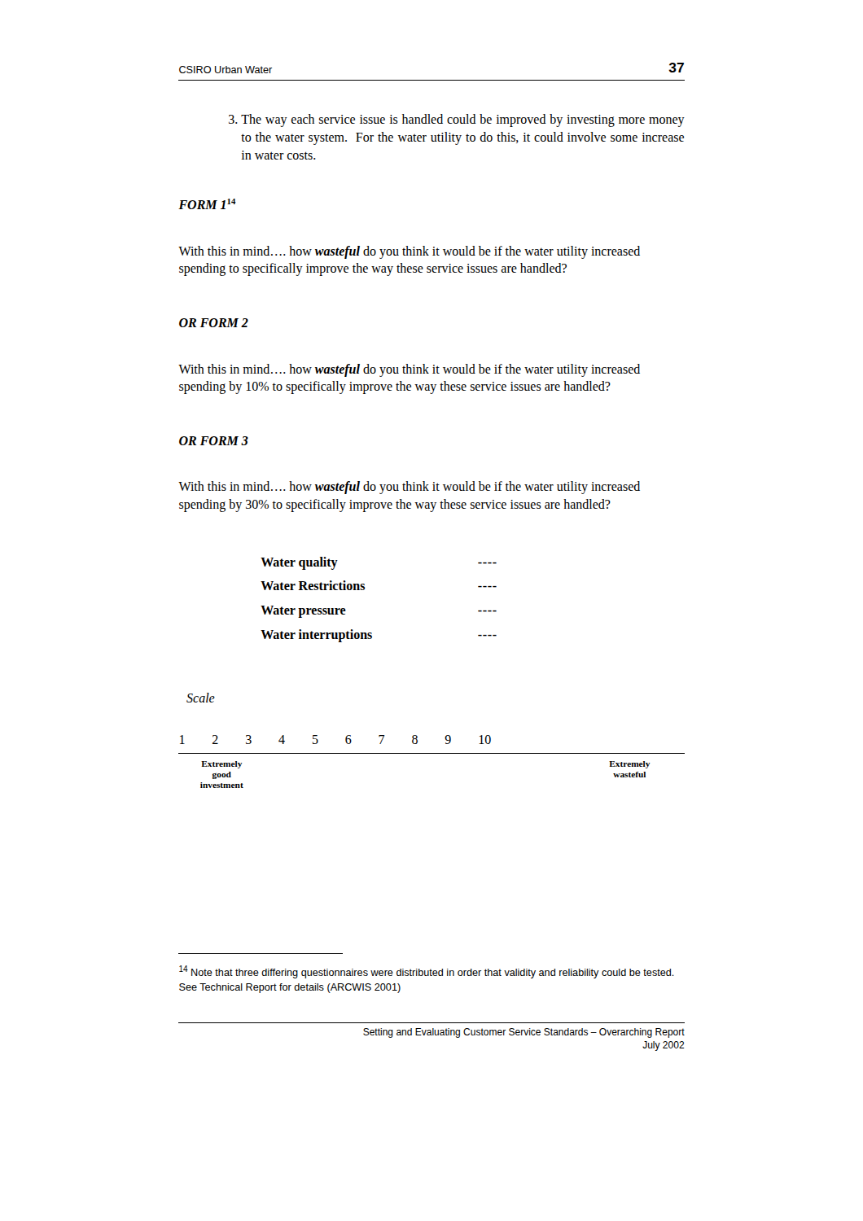CSIRO Urban Water
37
The way each service issue is handled could be improved by investing more money to the water system. For the water utility to do this, it could involve some increase in water costs.
FORM 114
With this in mind…. how wasteful do you think it would be if the water utility increased spending to specifically improve the way these service issues are handled?
OR FORM 2
With this in mind…. how wasteful do you think it would be if the water utility increased spending by 10% to specifically improve the way these service issues are handled?
OR FORM 3
With this in mind…. how wasteful do you think it would be if the water utility increased spending by 30% to specifically improve the way these service issues are handled?
| Water quality | ---- |
| Water Restrictions | ---- |
| Water pressure | ---- |
| Water interruptions | ---- |
Scale
| 1 | 2 | 3 | 4 | 5 | 6 | 7 | 8 | 9 | 10 |
Extremely
good
investment
Extremely
wasteful
14 Note that three differing questionnaires were distributed in order that validity and reliability could be tested. See Technical Report for details (ARCWIS 2001)
Setting and Evaluating Customer Service Standards – Overarching Report
July 2002